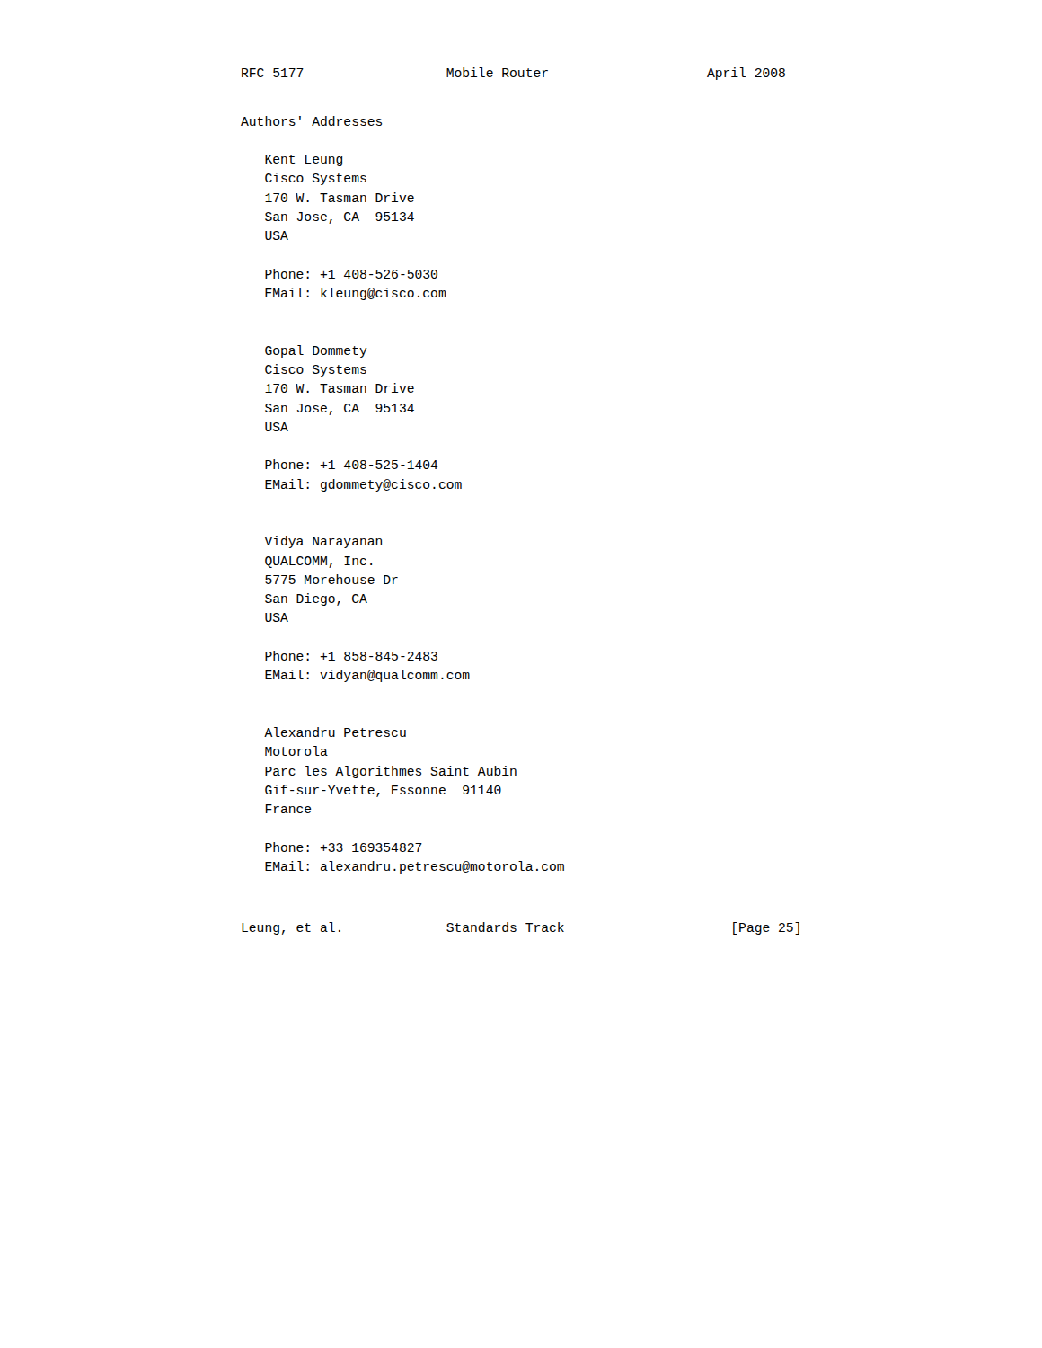RFC 5177                  Mobile Router                    April 2008
Authors' Addresses

   Kent Leung
   Cisco Systems
   170 W. Tasman Drive
   San Jose, CA  95134
   USA

   Phone: +1 408-526-5030
   EMail: kleung@cisco.com


   Gopal Dommety
   Cisco Systems
   170 W. Tasman Drive
   San Jose, CA  95134
   USA

   Phone: +1 408-525-1404
   EMail: gdommety@cisco.com


   Vidya Narayanan
   QUALCOMM, Inc.
   5775 Morehouse Dr
   San Diego, CA
   USA

   Phone: +1 858-845-2483
   EMail: vidyan@qualcomm.com


   Alexandru Petrescu
   Motorola
   Parc les Algorithmes Saint Aubin
   Gif-sur-Yvette, Essonne  91140
   France

   Phone: +33 169354827
   EMail: alexandru.petrescu@motorola.com
Leung, et al.             Standards Track                     [Page 25]